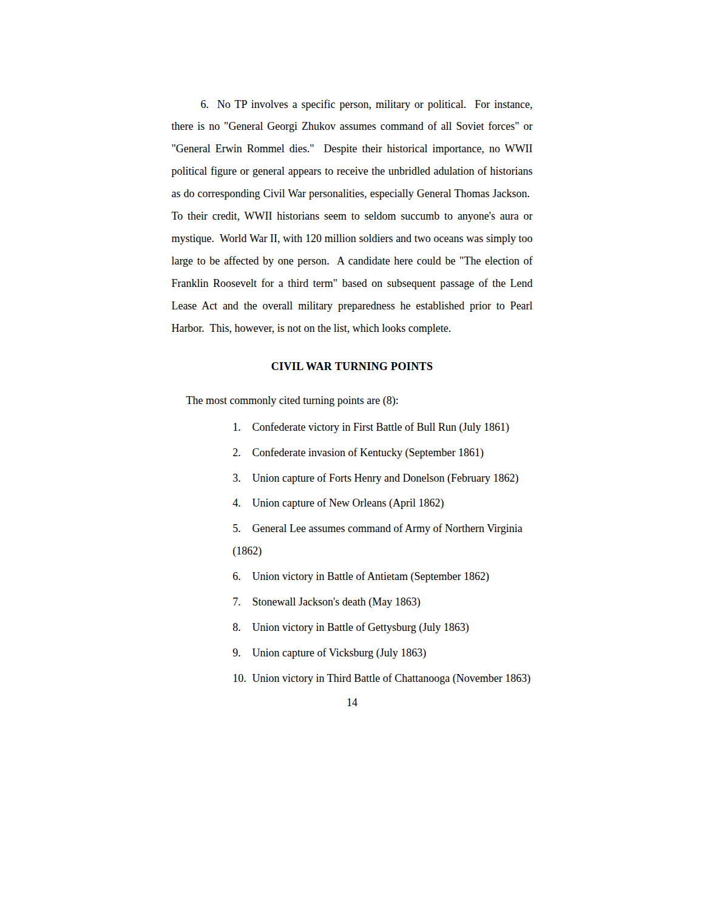6. No TP involves a specific person, military or political. For instance, there is no "General Georgi Zhukov assumes command of all Soviet forces" or "General Erwin Rommel dies." Despite their historical importance, no WWII political figure or general appears to receive the unbridled adulation of historians as do corresponding Civil War personalities, especially General Thomas Jackson. To their credit, WWII historians seem to seldom succumb to anyone's aura or mystique. World War II, with 120 million soldiers and two oceans was simply too large to be affected by one person. A candidate here could be "The election of Franklin Roosevelt for a third term" based on subsequent passage of the Lend Lease Act and the overall military preparedness he established prior to Pearl Harbor. This, however, is not on the list, which looks complete.
CIVIL WAR TURNING POINTS
The most commonly cited turning points are (8):
1. Confederate victory in First Battle of Bull Run (July 1861)
2. Confederate invasion of Kentucky (September 1861)
3. Union capture of Forts Henry and Donelson (February 1862)
4. Union capture of New Orleans (April 1862)
5. General Lee assumes command of Army of Northern Virginia (1862)
6. Union victory in Battle of Antietam (September 1862)
7. Stonewall Jackson's death (May 1863)
8. Union victory in Battle of Gettysburg (July 1863)
9. Union capture of Vicksburg (July 1863)
10. Union victory in Third Battle of Chattanooga (November 1863)
14